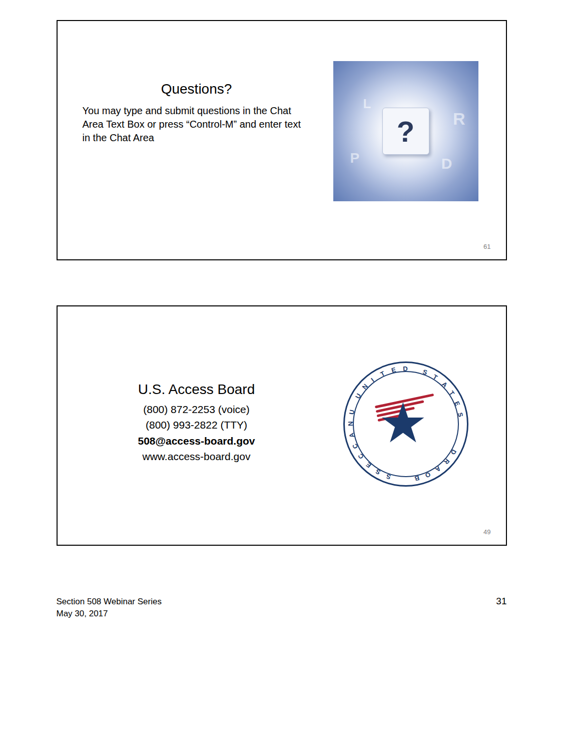Questions?
You may type and submit questions in the Chat Area Text Box or press “Control-M” and enter text in the Chat Area
R D P L ?
61
U.S. Access Board
(800) 872-2253 (voice)
(800) 993-2822 (TTY)
508@access-board.gov
www.access-board.gov
U N I T E D S T A T E S D R A O B S S E C C A N U
49
Section 508 Webinar Series
May 30, 2017
31